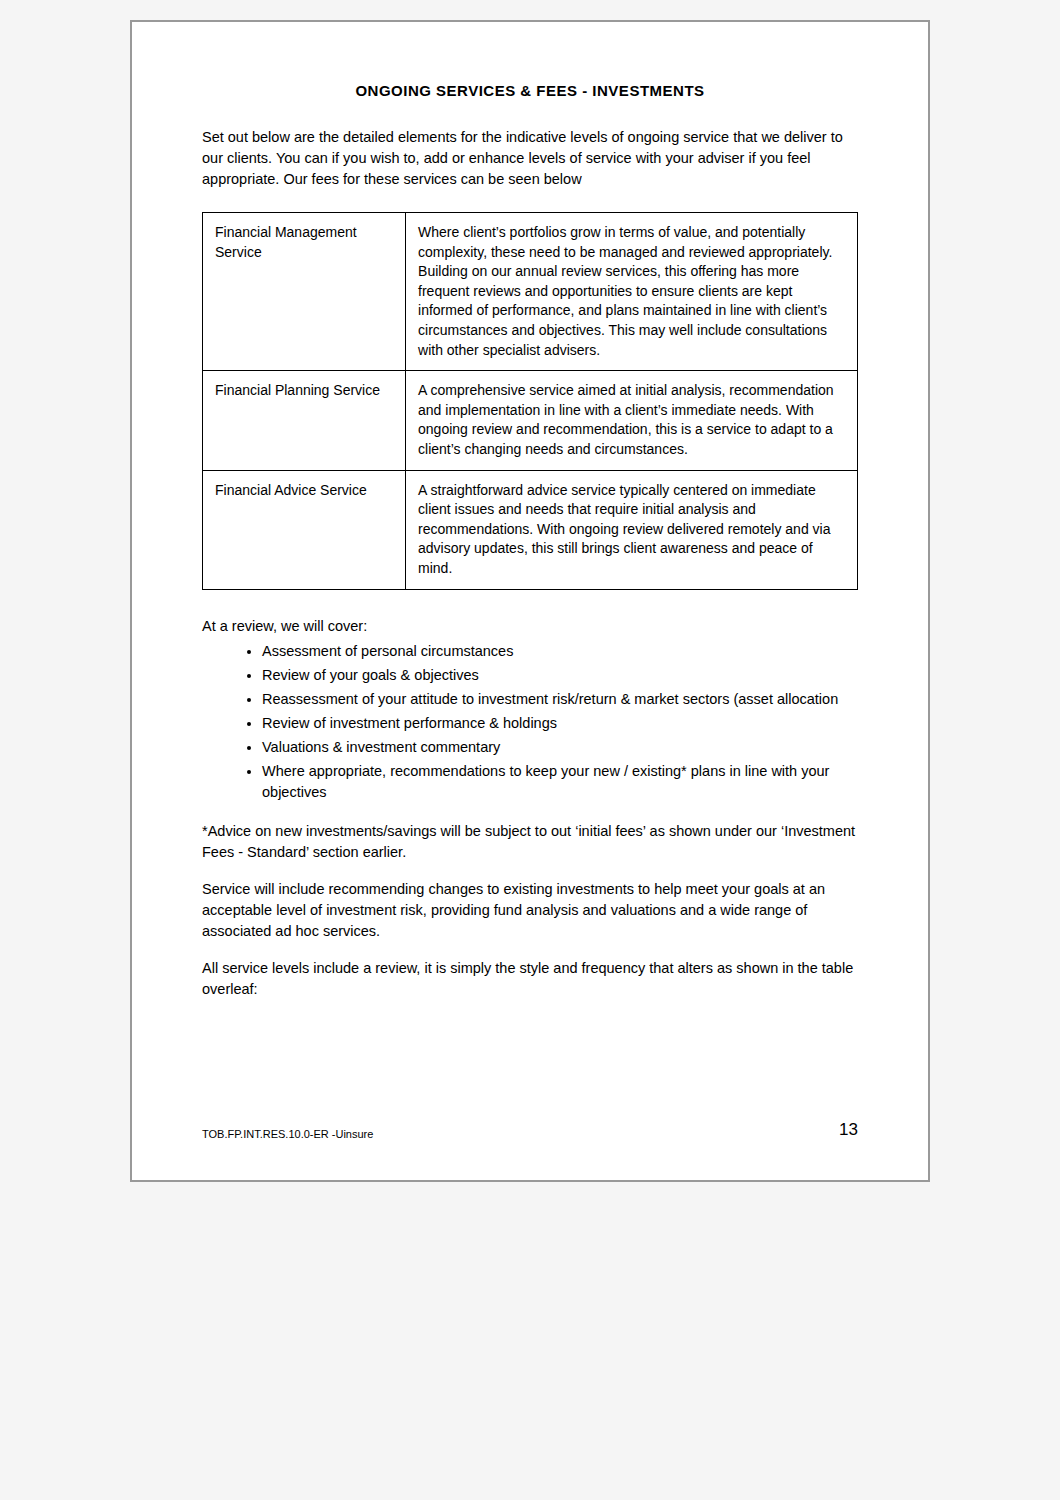ONGOING SERVICES & FEES - INVESTMENTS
Set out below are the detailed elements for the indicative levels of ongoing service that we deliver to our clients. You can if you wish to, add or enhance levels of service with your adviser if you feel appropriate. Our fees for these services can be seen below
| Financial Management Service | Where client’s portfolios grow in terms of value, and potentially complexity, these need to be managed and reviewed appropriately. Building on our annual review services, this offering has more frequent reviews and opportunities to ensure clients are kept informed of performance, and plans maintained in line with client’s circumstances and objectives. This may well include consultations with other specialist advisers. |
| Financial Planning Service | A comprehensive service aimed at initial analysis, recommendation and implementation in line with a client’s immediate needs. With ongoing review and recommendation, this is a service to adapt to a client’s changing needs and circumstances. |
| Financial Advice Service | A straightforward advice service typically centered on immediate client issues and needs that require initial analysis and recommendations. With ongoing review delivered remotely and via advisory updates, this still brings client awareness and peace of mind. |
At a review, we will cover:
Assessment of personal circumstances
Review of your goals & objectives
Reassessment of your attitude to investment risk/return & market sectors (asset allocation
Review of investment performance & holdings
Valuations & investment commentary
Where appropriate, recommendations to keep your new / existing* plans in line with your objectives
*Advice on new investments/savings will be subject to out ‘initial fees’ as shown under our ‘Investment Fees - Standard’ section earlier.
Service will include recommending changes to existing investments to help meet your goals at an acceptable level of investment risk, providing fund analysis and valuations and a wide range of associated ad hoc services.
All service levels include a review, it is simply the style and frequency that alters as shown in the table overleaf:
TOB.FP.INT.RES.10.0-ER -Uinsure 13